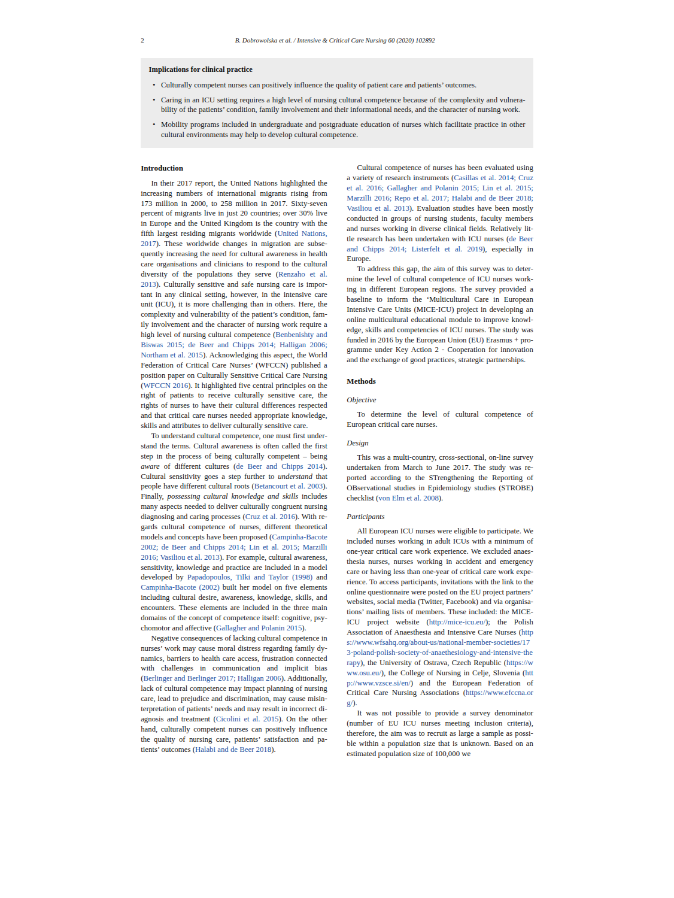2 B. Dobrowolska et al. / Intensive & Critical Care Nursing 60 (2020) 102892
Implications for clinical practice
Culturally competent nurses can positively influence the quality of patient care and patients’ outcomes.
Caring in an ICU setting requires a high level of nursing cultural competence because of the complexity and vulnerability of the patients’ condition, family involvement and their informational needs, and the character of nursing work.
Mobility programs included in undergraduate and postgraduate education of nurses which facilitate practice in other cultural environments may help to develop cultural competence.
Introduction
In their 2017 report, the United Nations highlighted the increasing numbers of international migrants rising from 173 million in 2000, to 258 million in 2017. Sixty-seven percent of migrants live in just 20 countries; over 30% live in Europe and the United Kingdom is the country with the fifth largest residing migrants worldwide (United Nations, 2017). These worldwide changes in migration are subsequently increasing the need for cultural awareness in health care organisations and clinicians to respond to the cultural diversity of the populations they serve (Renzaho et al. 2013). Culturally sensitive and safe nursing care is important in any clinical setting, however, in the intensive care unit (ICU), it is more challenging than in others. Here, the complexity and vulnerability of the patient’s condition, family involvement and the character of nursing work require a high level of nursing cultural competence (Benbenishty and Biswas 2015; de Beer and Chipps 2014; Halligan 2006; Northam et al. 2015). Acknowledging this aspect, the World Federation of Critical Care Nurses’ (WFCCN) published a position paper on Culturally Sensitive Critical Care Nursing (WFCCN 2016). It highlighted five central principles on the right of patients to receive culturally sensitive care, the rights of nurses to have their cultural differences respected and that critical care nurses needed appropriate knowledge, skills and attributes to deliver culturally sensitive care.
To understand cultural competence, one must first understand the terms. Cultural awareness is often called the first step in the process of being culturally competent – being aware of different cultures (de Beer and Chipps 2014). Cultural sensitivity goes a step further to understand that people have different cultural roots (Betancourt et al. 2003). Finally, possessing cultural knowledge and skills includes many aspects needed to deliver culturally congruent nursing diagnosing and caring processes (Cruz et al. 2016). With regards cultural competence of nurses, different theoretical models and concepts have been proposed (Campinha-Bacote 2002; de Beer and Chipps 2014; Lin et al. 2015; Marzilli 2016; Vasiliou et al. 2013). For example, cultural awareness, sensitivity, knowledge and practice are included in a model developed by Papadopoulos, Tilki and Taylor (1998) and Campinha-Bacote (2002) built her model on five elements including cultural desire, awareness, knowledge, skills, and encounters. These elements are included in the three main domains of the concept of competence itself: cognitive, psychomotor and affective (Gallagher and Polanin 2015).
Negative consequences of lacking cultural competence in nurses’ work may cause moral distress regarding family dynamics, barriers to health care access, frustration connected with challenges in communication and implicit bias (Berlinger and Berlinger 2017; Halligan 2006). Additionally, lack of cultural competence may impact planning of nursing care, lead to prejudice and discrimination, may cause misinterpretation of patients’ needs and may result in incorrect diagnosis and treatment (Cicolini et al. 2015). On the other hand, culturally competent nurses can positively influence the quality of nursing care, patients’ satisfaction and patients’ outcomes (Halabi and de Beer 2018).
Cultural competence of nurses has been evaluated using a variety of research instruments (Casillas et al. 2014; Cruz et al. 2016; Gallagher and Polanin 2015; Lin et al. 2015; Marzilli 2016; Repo et al. 2017; Halabi and de Beer 2018; Vasiliou et al. 2013). Evaluation studies have been mostly conducted in groups of nursing students, faculty members and nurses working in diverse clinical fields. Relatively little research has been undertaken with ICU nurses (de Beer and Chipps 2014; Listerfelt et al. 2019), especially in Europe.
To address this gap, the aim of this survey was to determine the level of cultural competence of ICU nurses working in different European regions. The survey provided a baseline to inform the ‘Multicultural Care in European Intensive Care Units (MICE-ICU) project in developing an online multicultural educational module to improve knowledge, skills and competencies of ICU nurses. The study was funded in 2016 by the European Union (EU) Erasmus + programme under Key Action 2 - Cooperation for innovation and the exchange of good practices, strategic partnerships.
Methods
Objective
To determine the level of cultural competence of European critical care nurses.
Design
This was a multi-country, cross-sectional, on-line survey undertaken from March to June 2017. The study was reported according to the STrengthening the Reporting of OBservational studies in Epidemiology studies (STROBE) checklist (von Elm et al. 2008).
Participants
All European ICU nurses were eligible to participate. We included nurses working in adult ICUs with a minimum of one-year critical care work experience. We excluded anaesthesia nurses, nurses working in accident and emergency care or having less than one-year of critical care work experience. To access participants, invitations with the link to the online questionnaire were posted on the EU project partners’ websites, social media (Twitter, Facebook) and via organisations’ mailing lists of members. These included: the MICE-ICU project website (http://mice-icu.eu/); the Polish Association of Anaesthesia and Intensive Care Nurses (https://www.wfsahq.org/about-us/national-member-societies/173-poland-polish-society-of-anaethesiology-and-intensive-therapy), the University of Ostrava, Czech Republic (https://www.osu.eu/), the College of Nursing in Celje, Slovenia (http://www.vzsce.si/en/) and the European Federation of Critical Care Nursing Associations (https://www.efccna.org/).
It was not possible to provide a survey denominator (number of EU ICU nurses meeting inclusion criteria), therefore, the aim was to recruit as large a sample as possible within a population size that is unknown. Based on an estimated population size of 100,000 we